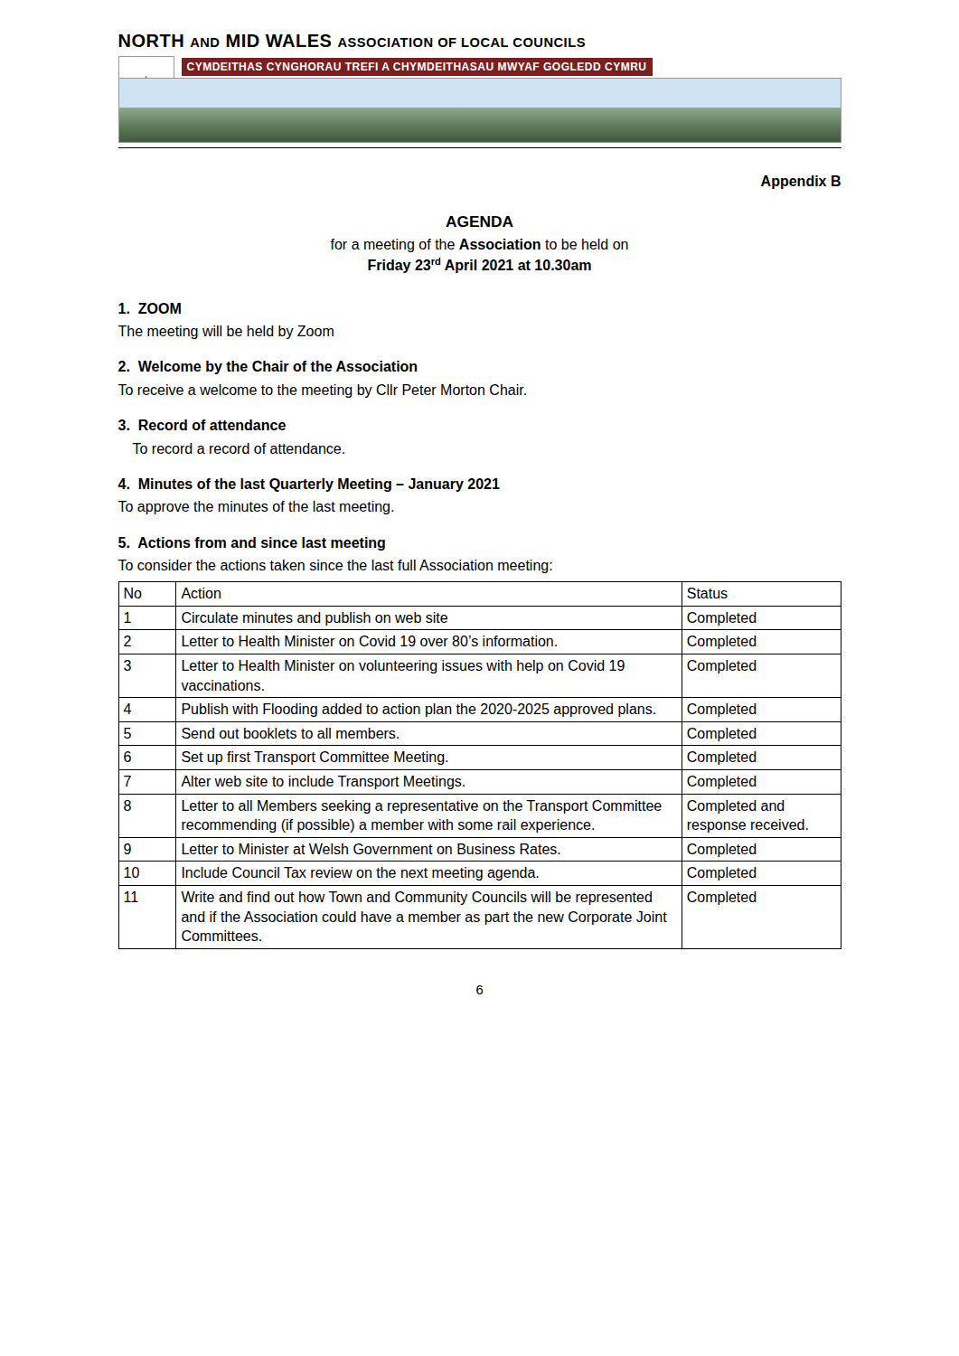NORTH AND MID WALES ASSOCIATION OF LOCAL COUNCILS
CYMDEITHAS CYNGHORAU TREFI A CHYMDEITHASAU MWYAF GOGLEDD CYMRU
★
Appendix B
AGENDA for a meeting of the Association to be held on Friday 23rd April 2021 at 10.30am
1. ZOOM
The meeting will be held by Zoom
2. Welcome by the Chair of the Association
To receive a welcome to the meeting by Cllr Peter Morton Chair.
3. Record of attendance
To record a record of attendance.
4. Minutes of the last Quarterly Meeting – January 2021
To approve the minutes of the last meeting.
5. Actions from and since last meeting
To consider the actions taken since the last full Association meeting:
| No | Action | Status |
| --- | --- | --- |
| 1 | Circulate minutes and publish on web site | Completed |
| 2 | Letter to Health Minister on Covid 19 over 80’s information. | Completed |
| 3 | Letter to Health Minister on volunteering issues with help on Covid 19 vaccinations. | Completed |
| 4 | Publish with Flooding added to action plan the 2020-2025 approved plans. | Completed |
| 5 | Send out booklets to all members. | Completed |
| 6 | Set up first Transport Committee Meeting. | Completed |
| 7 | Alter web site to include Transport Meetings. | Completed |
| 8 | Letter to all Members seeking a representative on the Transport Committee recommending (if possible) a member with some rail experience. | Completed and response received. |
| 9 | Letter to Minister at Welsh Government on Business Rates. | Completed |
| 10 | Include Council Tax review on the next meeting agenda. | Completed |
| 11 | Write and find out how Town and Community Councils will be represented and if the Association could have a member as part the new Corporate Joint Committees. | Completed |
6